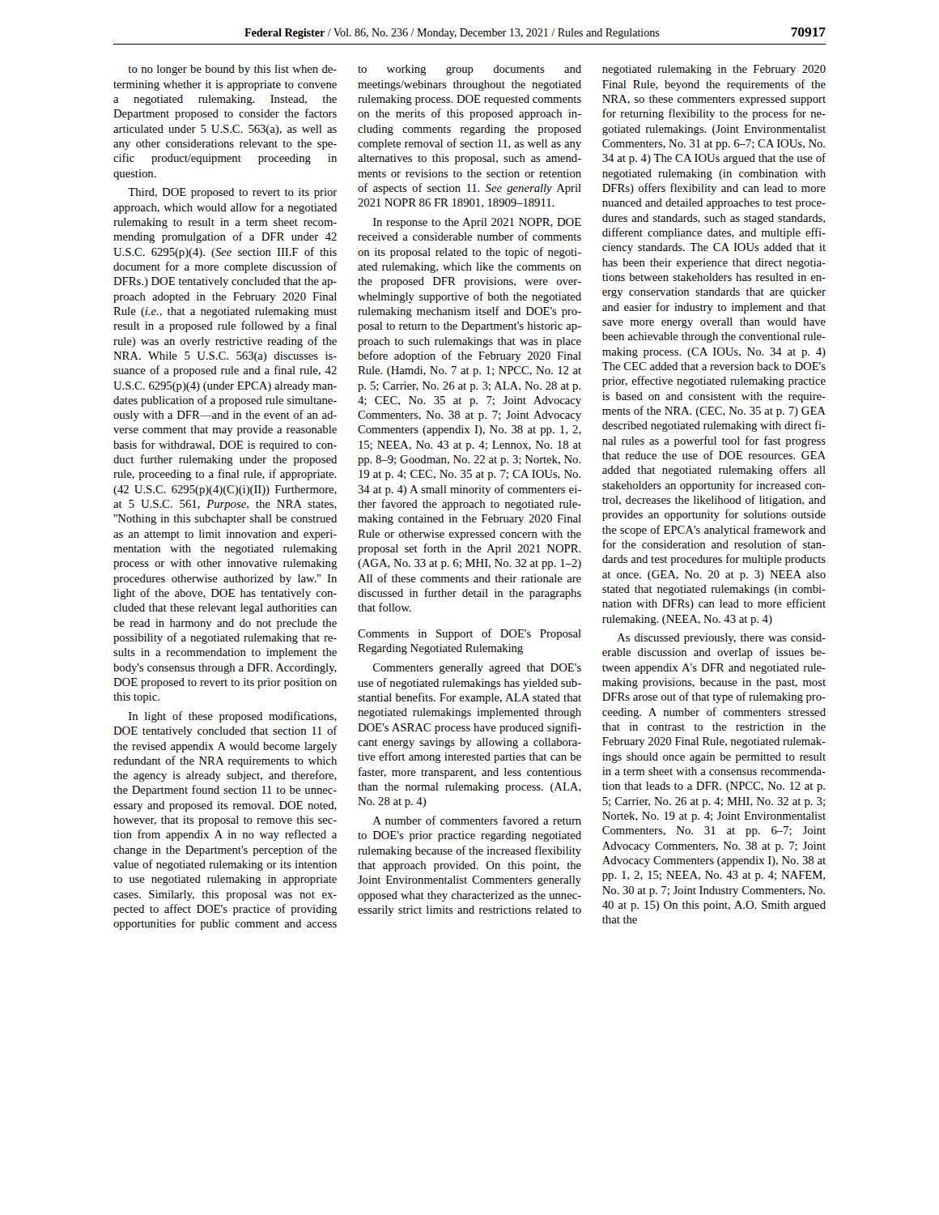Federal Register / Vol. 86, No. 236 / Monday, December 13, 2021 / Rules and Regulations
70917
to no longer be bound by this list when determining whether it is appropriate to convene a negotiated rulemaking. Instead, the Department proposed to consider the factors articulated under 5 U.S.C. 563(a), as well as any other considerations relevant to the specific product/equipment proceeding in question.
Third, DOE proposed to revert to its prior approach, which would allow for a negotiated rulemaking to result in a term sheet recommending promulgation of a DFR under 42 U.S.C. 6295(p)(4). (See section III.F of this document for a more complete discussion of DFRs.) DOE tentatively concluded that the approach adopted in the February 2020 Final Rule (i.e., that a negotiated rulemaking must result in a proposed rule followed by a final rule) was an overly restrictive reading of the NRA. While 5 U.S.C. 563(a) discusses issuance of a proposed rule and a final rule, 42 U.S.C. 6295(p)(4) (under EPCA) already mandates publication of a proposed rule simultaneously with a DFR—and in the event of an adverse comment that may provide a reasonable basis for withdrawal, DOE is required to conduct further rulemaking under the proposed rule, proceeding to a final rule, if appropriate. (42 U.S.C. 6295(p)(4)(C)(i)(II)) Furthermore, at 5 U.S.C. 561, Purpose, the NRA states, ''Nothing in this subchapter shall be construed as an attempt to limit innovation and experimentation with the negotiated rulemaking process or with other innovative rulemaking procedures otherwise authorized by law.'' In light of the above, DOE has tentatively concluded that these relevant legal authorities can be read in harmony and do not preclude the possibility of a negotiated rulemaking that results in a recommendation to implement the body's consensus through a DFR. Accordingly, DOE proposed to revert to its prior position on this topic.
In light of these proposed modifications, DOE tentatively concluded that section 11 of the revised appendix A would become largely redundant of the NRA requirements to which the agency is already subject, and therefore, the Department found section 11 to be unnecessary and proposed its removal. DOE noted, however, that its proposal to remove this section from appendix A in no way reflected a change in the Department's perception of the value of negotiated rulemaking or its intention to use negotiated rulemaking in appropriate cases. Similarly, this proposal was not expected to affect DOE's practice of providing opportunities for public comment and access to working group documents and meetings/webinars throughout the negotiated rulemaking process. DOE requested comments on the merits of this proposed approach including comments regarding the proposed complete removal of section 11, as well as any alternatives to this proposal, such as amendments or revisions to the section or retention of aspects of section 11. See generally April 2021 NOPR 86 FR 18901, 18909–18911.
In response to the April 2021 NOPR, DOE received a considerable number of comments on its proposal related to the topic of negotiated rulemaking, which like the comments on the proposed DFR provisions, were overwhelmingly supportive of both the negotiated rulemaking mechanism itself and DOE's proposal to return to the Department's historic approach to such rulemakings that was in place before adoption of the February 2020 Final Rule. (Hamdi, No. 7 at p. 1; NPCC, No. 12 at p. 5; Carrier, No. 26 at p. 3; ALA, No. 28 at p. 4; CEC, No. 35 at p. 7; Joint Advocacy Commenters, No. 38 at p. 7; Joint Advocacy Commenters (appendix I), No. 38 at pp. 1, 2, 15; NEEA, No. 43 at p. 4; Lennox, No. 18 at pp. 8–9; Goodman, No. 22 at p. 3; Nortek, No. 19 at p. 4; CEC, No. 35 at p. 7; CA IOUs, No. 34 at p. 4) A small minority of commenters either favored the approach to negotiated rulemaking contained in the February 2020 Final Rule or otherwise expressed concern with the proposal set forth in the April 2021 NOPR. (AGA, No. 33 at p. 6; MHI, No. 32 at pp. 1–2) All of these comments and their rationale are discussed in further detail in the paragraphs that follow.
Comments in Support of DOE's Proposal Regarding Negotiated Rulemaking
Commenters generally agreed that DOE's use of negotiated rulemakings has yielded substantial benefits. For example, ALA stated that negotiated rulemakings implemented through DOE's ASRAC process have produced significant energy savings by allowing a collaborative effort among interested parties that can be faster, more transparent, and less contentious than the normal rulemaking process. (ALA, No. 28 at p. 4)
A number of commenters favored a return to DOE's prior practice regarding negotiated rulemaking because of the increased flexibility that approach provided. On this point, the Joint Environmentalist Commenters generally opposed what they characterized as the unnecessarily strict limits and restrictions related to negotiated rulemaking in the February 2020 Final Rule, beyond the requirements of the NRA, so these commenters expressed support for returning flexibility to the process for negotiated rulemakings. (Joint Environmentalist Commenters, No. 31 at pp. 6–7; CA IOUs, No. 34 at p. 4) The CA IOUs argued that the use of negotiated rulemaking (in combination with DFRs) offers flexibility and can lead to more nuanced and detailed approaches to test procedures and standards, such as staged standards, different compliance dates, and multiple efficiency standards. The CA IOUs added that it has been their experience that direct negotiations between stakeholders has resulted in energy conservation standards that are quicker and easier for industry to implement and that save more energy overall than would have been achievable through the conventional rulemaking process. (CA IOUs, No. 34 at p. 4) The CEC added that a reversion back to DOE's prior, effective negotiated rulemaking practice is based on and consistent with the requirements of the NRA. (CEC, No. 35 at p. 7) GEA described negotiated rulemaking with direct final rules as a powerful tool for fast progress that reduce the use of DOE resources. GEA added that negotiated rulemaking offers all stakeholders an opportunity for increased control, decreases the likelihood of litigation, and provides an opportunity for solutions outside the scope of EPCA's analytical framework and for the consideration and resolution of standards and test procedures for multiple products at once. (GEA, No. 20 at p. 3) NEEA also stated that negotiated rulemakings (in combination with DFRs) can lead to more efficient rulemaking. (NEEA, No. 43 at p. 4)
As discussed previously, there was considerable discussion and overlap of issues between appendix A's DFR and negotiated rulemaking provisions, because in the past, most DFRs arose out of that type of rulemaking proceeding. A number of commenters stressed that in contrast to the restriction in the February 2020 Final Rule, negotiated rulemakings should once again be permitted to result in a term sheet with a consensus recommendation that leads to a DFR. (NPCC, No. 12 at p. 5; Carrier, No. 26 at p. 4; MHI, No. 32 at p. 3; Nortek, No. 19 at p. 4; Joint Environmentalist Commenters, No. 31 at pp. 6–7; Joint Advocacy Commenters, No. 38 at p. 7; Joint Advocacy Commenters (appendix I), No. 38 at pp. 1, 2, 15; NEEA, No. 43 at p. 4; NAFEM, No. 30 at p. 7; Joint Industry Commenters, No. 40 at p. 15) On this point, A.O. Smith argued that the